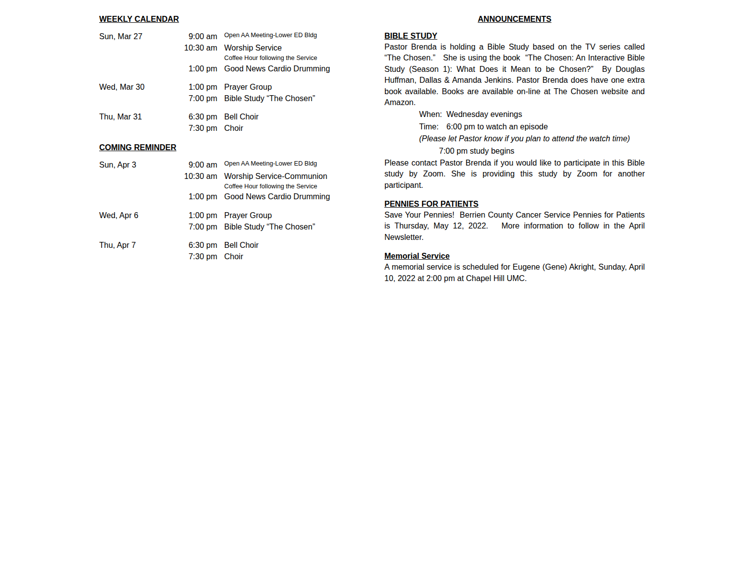WEEKLY CALENDAR
| Sun, Mar 27 | 9:00 am | Open AA Meeting-Lower ED Bldg |
| | 10:30 am | Worship Service |
| | | Coffee Hour following the Service |
| | 1:00 pm | Good News Cardio Drumming |
| Wed, Mar 30 | 1:00 pm | Prayer Group |
| | 7:00 pm | Bible Study “The Chosen” |
| Thu, Mar 31 | 6:30 pm | Bell Choir |
| | 7:30 pm | Choir |
COMING REMINDER
| Sun, Apr 3 | 9:00 am | Open AA Meeting-Lower ED Bldg |
| | 10:30 am | Worship Service-Communion |
| | | Coffee Hour following the Service |
| | 1:00 pm | Good News Cardio Drumming |
| Wed, Apr 6 | 1:00 pm | Prayer Group |
| | 7:00 pm | Bible Study “The Chosen” |
| Thu, Apr 7 | 6:30 pm | Bell Choir |
| | 7:30 pm | Choir |
ANNOUNCEMENTS
BIBLE STUDY
Pastor Brenda is holding a Bible Study based on the TV series called “The Chosen.” She is using the book “The Chosen: An Interactive Bible Study (Season 1): What Does it Mean to be Chosen?” By Douglas Huffman, Dallas & Amanda Jenkins. Pastor Brenda does have one extra book available. Books are available on-line at The Chosen website and Amazon.
When: Wednesday evenings
Time: 6:00 pm to watch an episode
(Please let Pastor know if you plan to attend the watch time)
7:00 pm study begins
Please contact Pastor Brenda if you would like to participate in this Bible study by Zoom. She is providing this study by Zoom for another participant.
PENNIES FOR PATIENTS
Save Your Pennies! Berrien County Cancer Service Pennies for Patients is Thursday, May 12, 2022. More information to follow in the April Newsletter.
Memorial Service
A memorial service is scheduled for Eugene (Gene) Akright, Sunday, April 10, 2022 at 2:00 pm at Chapel Hill UMC.